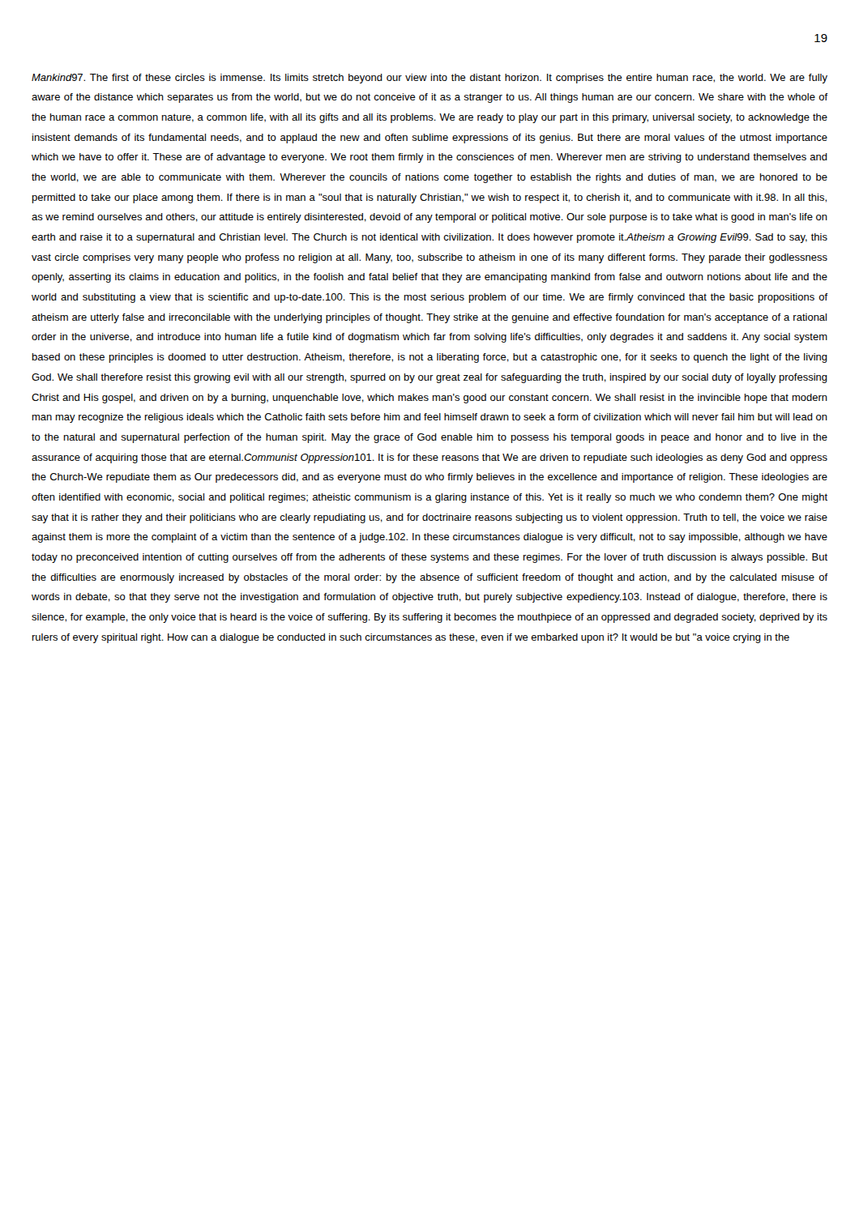19
Mankind97. The first of these circles is immense. Its limits stretch beyond our view into the distant horizon. It comprises the entire human race, the world. We are fully aware of the distance which separates us from the world, but we do not conceive of it as a stranger to us. All things human are our concern. We share with the whole of the human race a common nature, a common life, with all its gifts and all its problems. We are ready to play our part in this primary, universal society, to acknowledge the insistent demands of its fundamental needs, and to applaud the new and often sublime expressions of its genius. But there are moral values of the utmost importance which we have to offer it. These are of advantage to everyone. We root them firmly in the consciences of men. Wherever men are striving to understand themselves and the world, we are able to communicate with them. Wherever the councils of nations come together to establish the rights and duties of man, we are honored to be permitted to take our place among them. If there is in man a "soul that is naturally Christian," we wish to respect it, to cherish it, and to communicate with it.98. In all this, as we remind ourselves and others, our attitude is entirely disinterested, devoid of any temporal or political motive. Our sole purpose is to take what is good in man's life on earth and raise it to a supernatural and Christian level. The Church is not identical with civilization. It does however promote it.Atheism a Growing Evil99. Sad to say, this vast circle comprises very many people who profess no religion at all. Many, too, subscribe to atheism in one of its many different forms. They parade their godlessness openly, asserting its claims in education and politics, in the foolish and fatal belief that they are emancipating mankind from false and outworn notions about life and the world and substituting a view that is scientific and up-to-date.100. This is the most serious problem of our time. We are firmly convinced that the basic propositions of atheism are utterly false and irreconcilable with the underlying principles of thought. They strike at the genuine and effective foundation for man's acceptance of a rational order in the universe, and introduce into human life a futile kind of dogmatism which far from solving life's difficulties, only degrades it and saddens it. Any social system based on these principles is doomed to utter destruction. Atheism, therefore, is not a liberating force, but a catastrophic one, for it seeks to quench the light of the living God. We shall therefore resist this growing evil with all our strength, spurred on by our great zeal for safeguarding the truth, inspired by our social duty of loyally professing Christ and His gospel, and driven on by a burning, unquenchable love, which makes man's good our constant concern. We shall resist in the invincible hope that modern man may recognize the religious ideals which the Catholic faith sets before him and feel himself drawn to seek a form of civilization which will never fail him but will lead on to the natural and supernatural perfection of the human spirit. May the grace of God enable him to possess his temporal goods in peace and honor and to live in the assurance of acquiring those that are eternal.Communist Oppression101. It is for these reasons that We are driven to repudiate such ideologies as deny God and oppress the Church-We repudiate them as Our predecessors did, and as everyone must do who firmly believes in the excellence and importance of religion. These ideologies are often identified with economic, social and political regimes; atheistic communism is a glaring instance of this. Yet is it really so much we who condemn them? One might say that it is rather they and their politicians who are clearly repudiating us, and for doctrinaire reasons subjecting us to violent oppression. Truth to tell, the voice we raise against them is more the complaint of a victim than the sentence of a judge.102. In these circumstances dialogue is very difficult, not to say impossible, although we have today no preconceived intention of cutting ourselves off from the adherents of these systems and these regimes. For the lover of truth discussion is always possible. But the difficulties are enormously increased by obstacles of the moral order: by the absence of sufficient freedom of thought and action, and by the calculated misuse of words in debate, so that they serve not the investigation and formulation of objective truth, but purely subjective expediency.103. Instead of dialogue, therefore, there is silence, for example, the only voice that is heard is the voice of suffering. By its suffering it becomes the mouthpiece of an oppressed and degraded society, deprived by its rulers of every spiritual right. How can a dialogue be conducted in such circumstances as these, even if we embarked upon it? It would be but "a voice crying in the